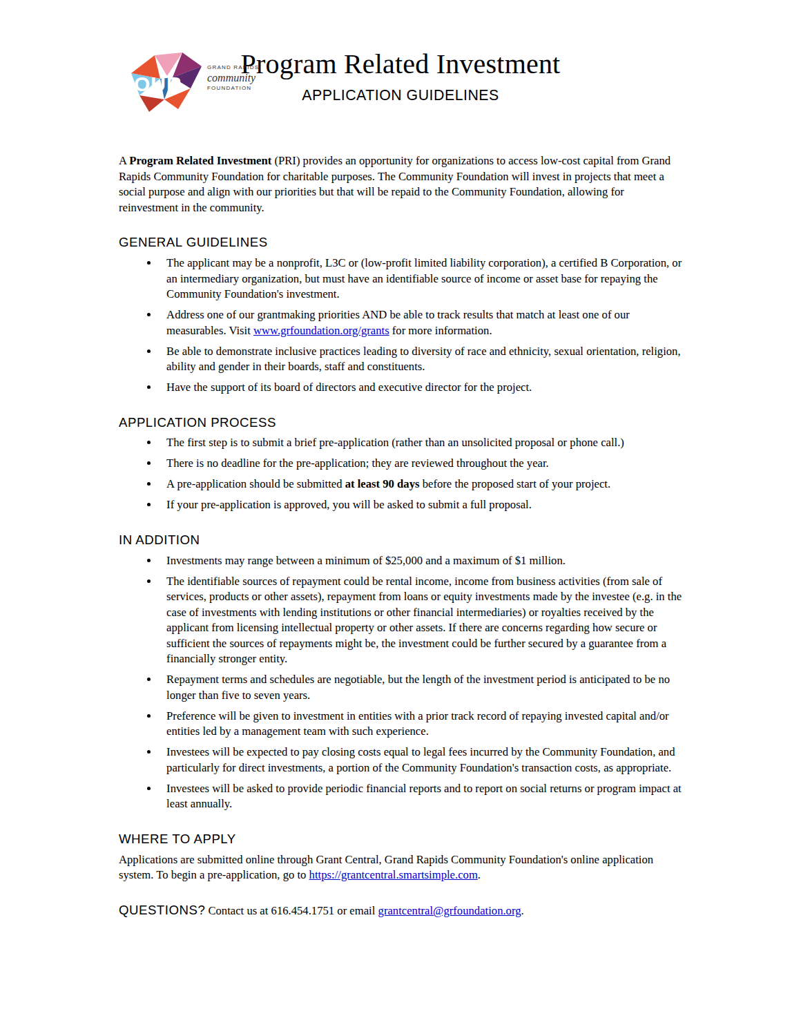OUR GRAND RAPIDS community FOUNDATION
Program Related Investment
APPLICATION GUIDELINES
A Program Related Investment (PRI) provides an opportunity for organizations to access low-cost capital from Grand Rapids Community Foundation for charitable purposes. The Community Foundation will invest in projects that meet a social purpose and align with our priorities but that will be repaid to the Community Foundation, allowing for reinvestment in the community.
GENERAL GUIDELINES
The applicant may be a nonprofit, L3C or (low-profit limited liability corporation), a certified B Corporation, or an intermediary organization, but must have an identifiable source of income or asset base for repaying the Community Foundation's investment.
Address one of our grantmaking priorities AND be able to track results that match at least one of our measurables. Visit www.grfoundation.org/grants for more information.
Be able to demonstrate inclusive practices leading to diversity of race and ethnicity, sexual orientation, religion, ability and gender in their boards, staff and constituents.
Have the support of its board of directors and executive director for the project.
APPLICATION PROCESS
The first step is to submit a brief pre-application (rather than an unsolicited proposal or phone call.)
There is no deadline for the pre-application; they are reviewed throughout the year.
A pre-application should be submitted at least 90 days before the proposed start of your project.
If your pre-application is approved, you will be asked to submit a full proposal.
IN ADDITION
Investments may range between a minimum of $25,000 and a maximum of $1 million.
The identifiable sources of repayment could be rental income, income from business activities (from sale of services, products or other assets), repayment from loans or equity investments made by the investee (e.g. in the case of investments with lending institutions or other financial intermediaries) or royalties received by the applicant from licensing intellectual property or other assets. If there are concerns regarding how secure or sufficient the sources of repayments might be, the investment could be further secured by a guarantee from a financially stronger entity.
Repayment terms and schedules are negotiable, but the length of the investment period is anticipated to be no longer than five to seven years.
Preference will be given to investment in entities with a prior track record of repaying invested capital and/or entities led by a management team with such experience.
Investees will be expected to pay closing costs equal to legal fees incurred by the Community Foundation, and particularly for direct investments, a portion of the Community Foundation's transaction costs, as appropriate.
Investees will be asked to provide periodic financial reports and to report on social returns or program impact at least annually.
WHERE TO APPLY
Applications are submitted online through Grant Central, Grand Rapids Community Foundation's online application system. To begin a pre-application, go to https://grantcentral.smartsimple.com.
QUESTIONS? Contact us at 616.454.1751 or email grantcentral@grfoundation.org.